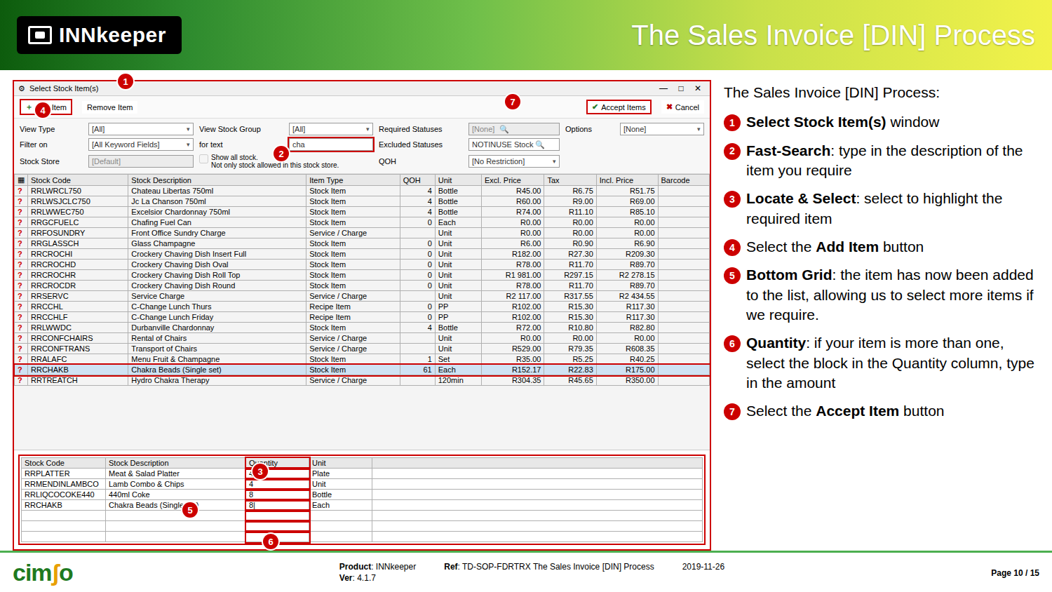INNkeeper
The Sales Invoice [DIN] Process
1 4 7 2 3 5 6
⚙Select Stock Item(s)
— □ ✕
＋Add Item Remove Item
✔Accept Items ✖Cancel
View Type
[All]
View Stock Group
[All]
Required Statuses
[None] 🔍
Options
[None]
Filter on
[All Keyword Fields]
for text
cha
Excluded Statuses
NOTINUSE Stock 🔍
Stock Store
[Default]
Show all stock.
Not only stock allowed in this stock store.
QOH
[No Restriction]
| ▦ | Stock Code | Stock Description | Item Type | QOH | Unit | Excl. Price | Tax | Incl. Price | Barcode |
| --- | --- | --- | --- | --- | --- | --- | --- | --- | --- |
| ? | RRLWRCL750 | Chateau Libertas 750ml | Stock Item | 4 | Bottle | R45.00 | R6.75 | R51.75 | |
| ? | RRLWSJCLC750 | Jc La Chanson 750ml | Stock Item | 4 | Bottle | R60.00 | R9.00 | R69.00 | |
| ? | RRLWWEC750 | Excelsior Chardonnay 750ml | Stock Item | 4 | Bottle | R74.00 | R11.10 | R85.10 | |
| ? | RRGCFUELC | Chafing Fuel Can | Stock Item | 0 | Each | R0.00 | R0.00 | R0.00 | |
| ? | RRFOSUNDRY | Front Office Sundry Charge | Service / Charge | | Unit | R0.00 | R0.00 | R0.00 | |
| ? | RRGLASSCH | Glass Champagne | Stock Item | 0 | Unit | R6.00 | R0.90 | R6.90 | |
| ? | RRCROCHI | Crockery Chaving Dish Insert Full | Stock Item | 0 | Unit | R182.00 | R27.30 | R209.30 | |
| ? | RRCROCHD | Crockery Chaving Dish Oval | Stock Item | 0 | Unit | R78.00 | R11.70 | R89.70 | |
| ? | RRCROCHR | Crockery Chaving Dish Roll Top | Stock Item | 0 | Unit | R1 981.00 | R297.15 | R2 278.15 | |
| ? | RRCROCDR | Crockery Chaving Dish Round | Stock Item | 0 | Unit | R78.00 | R11.70 | R89.70 | |
| ? | RRSERVC | Service Charge | Service / Charge | | Unit | R2 117.00 | R317.55 | R2 434.55 | |
| ? | RRCCHL | C-Change Lunch Thurs | Recipe Item | 0 | PP | R102.00 | R15.30 | R117.30 | |
| ? | RRCCHLF | C-Change Lunch Friday | Recipe Item | 0 | PP | R102.00 | R15.30 | R117.30 | |
| ? | RRLWWDC | Durbanville Chardonnay | Stock Item | 4 | Bottle | R72.00 | R10.80 | R82.80 | |
| ? | RRCONFCHAIRS | Rental of Chairs | Service / Charge | | Unit | R0.00 | R0.00 | R0.00 | |
| ? | RRCONFTRANS | Transport of Chairs | Service / Charge | | Unit | R529.00 | R79.35 | R608.35 | |
| ? | RRALAFC | Menu Fruit & Champagne | Stock Item | 1 | Set | R35.00 | R5.25 | R40.25 | |
| ? | RRCHAKB | Chakra Beads (Single set) | Stock Item | 61 | Each | R152.17 | R22.83 | R175.00 | |
| ? | RRTREATCH | Hydro Chakra Therapy | Service / Charge | | 120min | R304.35 | R45.65 | R350.00 | |
| Stock Code | Stock Description | Quantity | Unit | |
| --- | --- | --- | --- | --- |
| RRPLATTER | Meat & Salad Platter | 4 | Plate | |
| RRMENDINLAMBCO | Lamb Combo & Chips | 4 | Unit | |
| RRLIQCOCOKE440 | 440ml Coke | 8 | Bottle | |
| RRCHAKB | Chakra Beads (Single set) | 8/ | Each | |
The Sales Invoice [DIN] Process:
1 Select Stock Item(s) window
2 Fast-Search: type in the description of the item you require
3 Locate & Select: select to highlight the required item
4 Select the Add Item button
5 Bottom Grid: the item has now been added to the list, allowing us to select more items if we require.
6 Quantity: if your item is more than one, select the block in the Quantity column, type in the amount
7 Select the Accept Item button
cimʃo
Product: INNkeeper
Ver: 4.1.7
Ref: TD-SOP-FDRTRX The Sales Invoice [DIN] Process
2019-11-26
Page 10 / 15